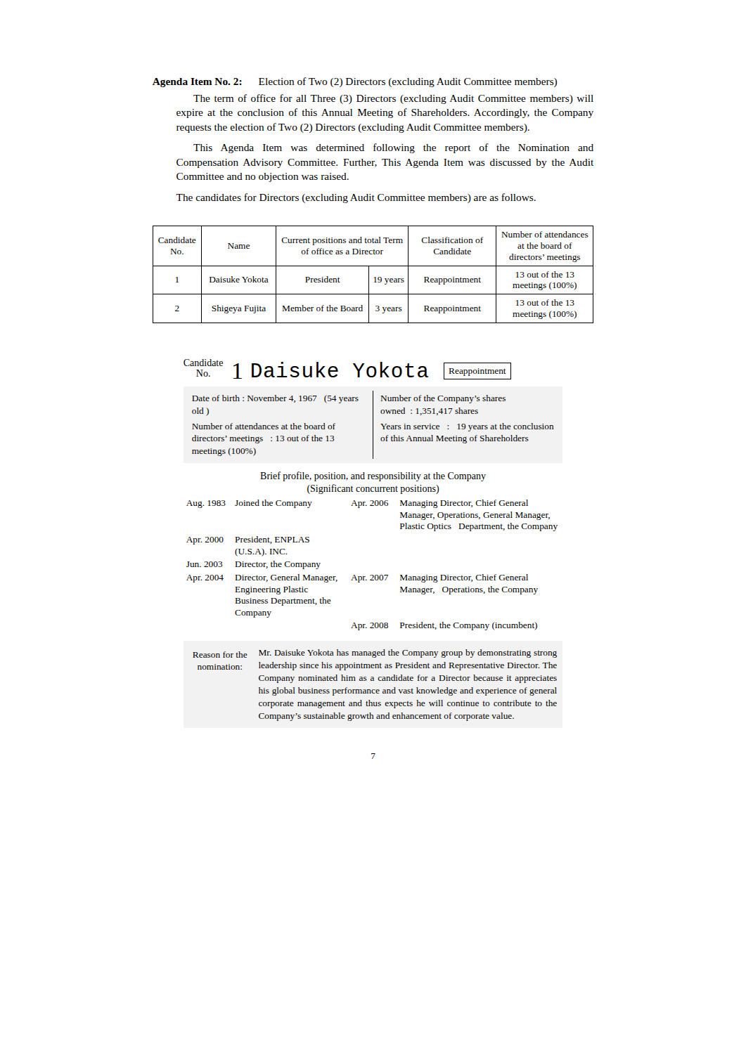Agenda Item No. 2: Election of Two (2) Directors (excluding Audit Committee members)
The term of office for all Three (3) Directors (excluding Audit Committee members) will expire at the conclusion of this Annual Meeting of Shareholders. Accordingly, the Company requests the election of Two (2) Directors (excluding Audit Committee members).
This Agenda Item was determined following the report of the Nomination and Compensation Advisory Committee. Further, This Agenda Item was discussed by the Audit Committee and no objection was raised.
The candidates for Directors (excluding Audit Committee members) are as follows.
| Candidate No. | Name | Current positions and total Term of office as a Director | Classification of Candidate | Number of attendances at the board of directors’ meetings |
| --- | --- | --- | --- | --- |
| 1 | Daisuke Yokota | President | 19 years | Reappointment | 13 out of the 13 meetings (100%) |
| 2 | Shigeya Fujita | Member of the Board | 3 years | Reappointment | 13 out of the 13 meetings (100%) |
Candidate
No.
1
Daisuke Yokota
Reappointment
| Date of birth : November 4, 1967 (54 years old ) | Number of the Company’s shares owned : 1,351,417 shares |
| Number of attendances at the board of directors’ meetings : 13 out of the 13 meetings (100%) | Years in service : 19 years at the conclusion of this Annual Meeting of Shareholders |
Brief profile, position, and responsibility at the Company
(Significant concurrent positions)
| Aug. 1983 | Joined the Company | | Apr. 2006 | Managing Director, Chief General Manager, Operations, General Manager, Plastic Optics Department, the Company |
| Apr. 2000 | President, ENPLAS (U.S.A). INC. | | | |
| Jun. 2003 | Director, the Company | | | |
| Apr. 2004 | Director, General Manager, Engineering Plastic Business Department, the Company | | Apr. 2007 | Managing Director, Chief General Manager, Operations, the Company |
| | | | Apr. 2008 | President, the Company (incumbent) |
Reason for the nomination:
Mr. Daisuke Yokota has managed the Company group by demonstrating strong leadership since his appointment as President and Representative Director. The Company nominated him as a candidate for a Director because it appreciates his global business performance and vast knowledge and experience of general corporate management and thus expects he will continue to contribute to the Company’s sustainable growth and enhancement of corporate value.
7